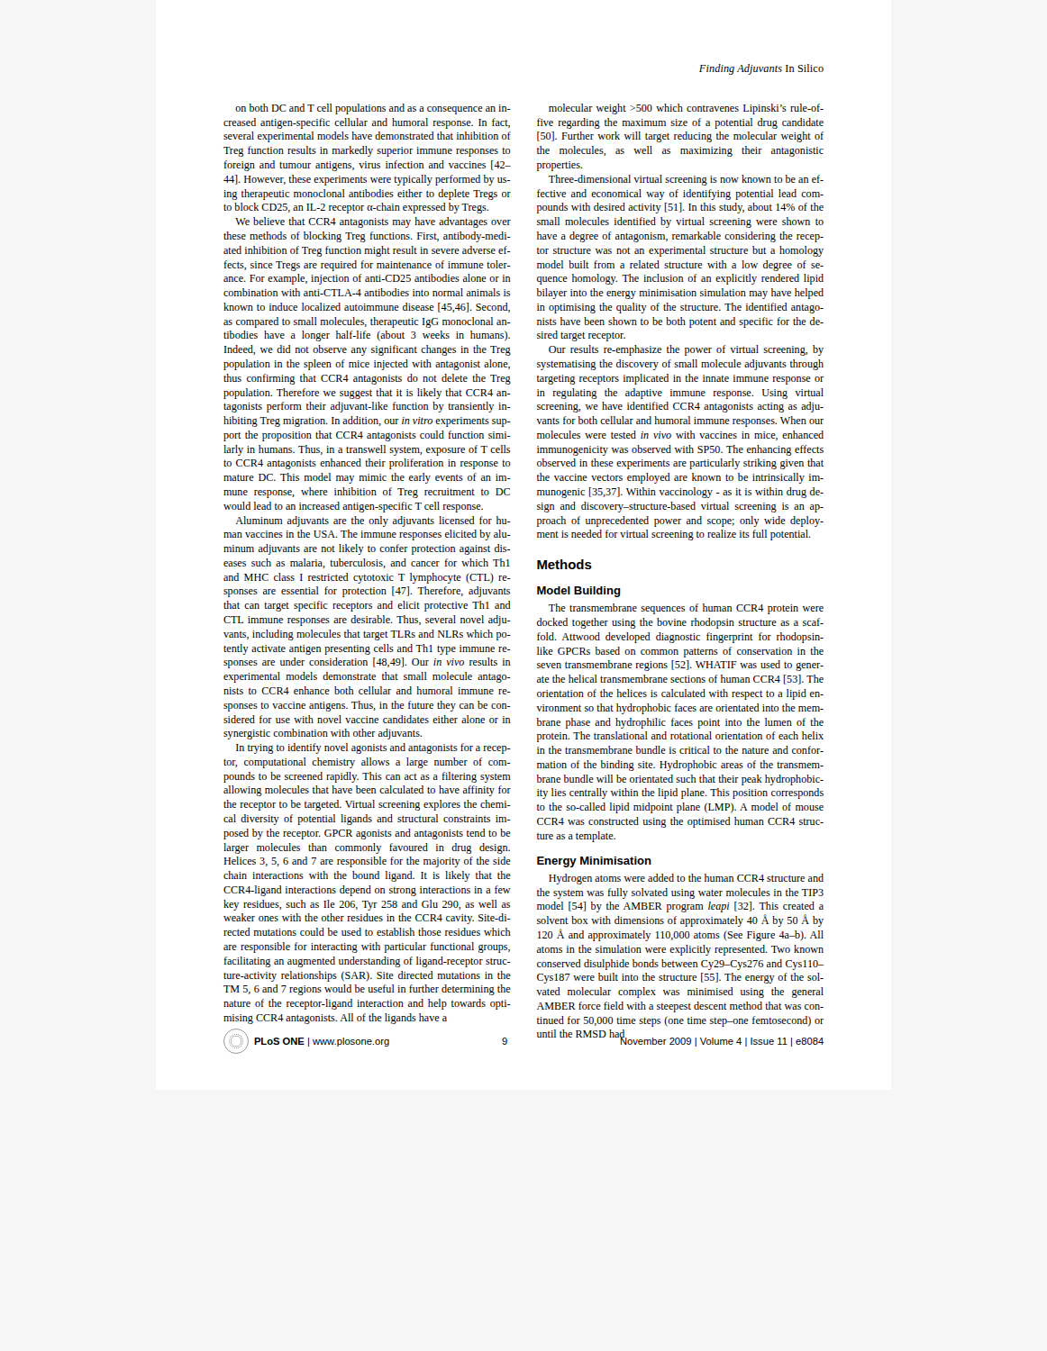Finding Adjuvants In Silico
on both DC and T cell populations and as a consequence an increased antigen-specific cellular and humoral response. In fact, several experimental models have demonstrated that inhibition of Treg function results in markedly superior immune responses to foreign and tumour antigens, virus infection and vaccines [42–44]. However, these experiments were typically performed by using therapeutic monoclonal antibodies either to deplete Tregs or to block CD25, an IL-2 receptor α-chain expressed by Tregs.
We believe that CCR4 antagonists may have advantages over these methods of blocking Treg functions. First, antibody-mediated inhibition of Treg function might result in severe adverse effects, since Tregs are required for maintenance of immune tolerance. For example, injection of anti-CD25 antibodies alone or in combination with anti-CTLA-4 antibodies into normal animals is known to induce localized autoimmune disease [45,46]. Second, as compared to small molecules, therapeutic IgG monoclonal antibodies have a longer half-life (about 3 weeks in humans). Indeed, we did not observe any significant changes in the Treg population in the spleen of mice injected with antagonist alone, thus confirming that CCR4 antagonists do not delete the Treg population. Therefore we suggest that it is likely that CCR4 antagonists perform their adjuvant-like function by transiently inhibiting Treg migration. In addition, our in vitro experiments support the proposition that CCR4 antagonists could function similarly in humans. Thus, in a transwell system, exposure of T cells to CCR4 antagonists enhanced their proliferation in response to mature DC. This model may mimic the early events of an immune response, where inhibition of Treg recruitment to DC would lead to an increased antigen-specific T cell response.
Aluminum adjuvants are the only adjuvants licensed for human vaccines in the USA. The immune responses elicited by aluminum adjuvants are not likely to confer protection against diseases such as malaria, tuberculosis, and cancer for which Th1 and MHC class I restricted cytotoxic T lymphocyte (CTL) responses are essential for protection [47]. Therefore, adjuvants that can target specific receptors and elicit protective Th1 and CTL immune responses are desirable. Thus, several novel adjuvants, including molecules that target TLRs and NLRs which potently activate antigen presenting cells and Th1 type immune responses are under consideration [48,49]. Our in vivo results in experimental models demonstrate that small molecule antagonists to CCR4 enhance both cellular and humoral immune responses to vaccine antigens. Thus, in the future they can be considered for use with novel vaccine candidates either alone or in synergistic combination with other adjuvants.
In trying to identify novel agonists and antagonists for a receptor, computational chemistry allows a large number of compounds to be screened rapidly. This can act as a filtering system allowing molecules that have been calculated to have affinity for the receptor to be targeted. Virtual screening explores the chemical diversity of potential ligands and structural constraints imposed by the receptor. GPCR agonists and antagonists tend to be larger molecules than commonly favoured in drug design. Helices 3, 5, 6 and 7 are responsible for the majority of the side chain interactions with the bound ligand. It is likely that the CCR4-ligand interactions depend on strong interactions in a few key residues, such as Ile 206, Tyr 258 and Glu 290, as well as weaker ones with the other residues in the CCR4 cavity. Site-directed mutations could be used to establish those residues which are responsible for interacting with particular functional groups, facilitating an augmented understanding of ligand-receptor structure-activity relationships (SAR). Site directed mutations in the TM 5, 6 and 7 regions would be useful in further determining the nature of the receptor-ligand interaction and help towards optimising CCR4 antagonists. All of the ligands have a
molecular weight >500 which contravenes Lipinski’s rule-of-five regarding the maximum size of a potential drug candidate [50]. Further work will target reducing the molecular weight of the molecules, as well as maximizing their antagonistic properties.
Three-dimensional virtual screening is now known to be an effective and economical way of identifying potential lead compounds with desired activity [51]. In this study, about 14% of the small molecules identified by virtual screening were shown to have a degree of antagonism, remarkable considering the receptor structure was not an experimental structure but a homology model built from a related structure with a low degree of sequence homology. The inclusion of an explicitly rendered lipid bilayer into the energy minimisation simulation may have helped in optimising the quality of the structure. The identified antagonists have been shown to be both potent and specific for the desired target receptor.
Our results re-emphasize the power of virtual screening, by systematising the discovery of small molecule adjuvants through targeting receptors implicated in the innate immune response or in regulating the adaptive immune response. Using virtual screening, we have identified CCR4 antagonists acting as adjuvants for both cellular and humoral immune responses. When our molecules were tested in vivo with vaccines in mice, enhanced immunogenicity was observed with SP50. The enhancing effects observed in these experiments are particularly striking given that the vaccine vectors employed are known to be intrinsically immunogenic [35,37]. Within vaccinology - as it is within drug design and discovery–structure-based virtual screening is an approach of unprecedented power and scope; only wide deployment is needed for virtual screening to realize its full potential.
Methods
Model Building
The transmembrane sequences of human CCR4 protein were docked together using the bovine rhodopsin structure as a scaffold. Attwood developed diagnostic fingerprint for rhodopsin-like GPCRs based on common patterns of conservation in the seven transmembrane regions [52]. WHATIF was used to generate the helical transmembrane sections of human CCR4 [53]. The orientation of the helices is calculated with respect to a lipid environment so that hydrophobic faces are orientated into the membrane phase and hydrophilic faces point into the lumen of the protein. The translational and rotational orientation of each helix in the transmembrane bundle is critical to the nature and conformation of the binding site. Hydrophobic areas of the transmembrane bundle will be orientated such that their peak hydrophobicity lies centrally within the lipid plane. This position corresponds to the so-called lipid midpoint plane (LMP). A model of mouse CCR4 was constructed using the optimised human CCR4 structure as a template.
Energy Minimisation
Hydrogen atoms were added to the human CCR4 structure and the system was fully solvated using water molecules in the TIP3 model [54] by the AMBER program leapi [32]. This created a solvent box with dimensions of approximately 40 Å by 50 Å by 120 Å and approximately 110,000 atoms (See Figure 4a–b). All atoms in the simulation were explicitly represented. Two known conserved disulphide bonds between Cy29–Cys276 and Cys110–Cys187 were built into the structure [55]. The energy of the solvated molecular complex was minimised using the general AMBER force field with a steepest descent method that was continued for 50,000 time steps (one time step–one femtosecond) or until the RMSD had
PLoS ONE | www.plosone.org
9
November 2009 | Volume 4 | Issue 11 | e8084